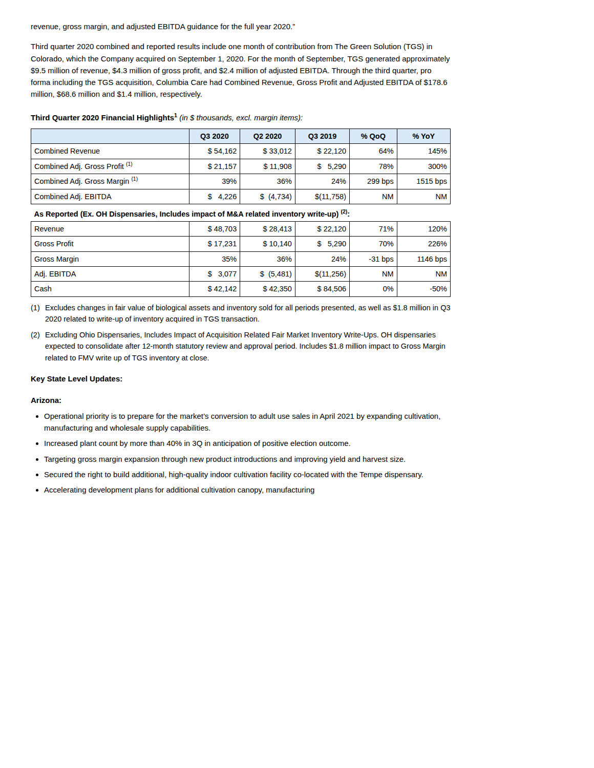revenue, gross margin, and adjusted EBITDA guidance for the full year 2020.”
Third quarter 2020 combined and reported results include one month of contribution from The Green Solution (TGS) in Colorado, which the Company acquired on September 1, 2020. For the month of September, TGS generated approximately $9.5 million of revenue, $4.3 million of gross profit, and $2.4 million of adjusted EBITDA. Through the third quarter, pro forma including the TGS acquisition, Columbia Care had Combined Revenue, Gross Profit and Adjusted EBITDA of $178.6 million, $68.6 million and $1.4 million, respectively.
Third Quarter 2020 Financial Highlights1 (in $ thousands, excl. margin items):
| | Q3 2020 | Q2 2020 | Q3 2019 | % QoQ | % YoY |
| --- | --- | --- | --- | --- | --- |
| Combined Revenue | $ 54,162 | $ 33,012 | $ 22,120 | 64% | 145% |
| Combined Adj. Gross Profit (1) | $ 21,157 | $ 11,908 | $ 5,290 | 78% | 300% |
| Combined Adj. Gross Margin (1) | 39% | 36% | 24% | 299 bps | 1515 bps |
| Combined Adj. EBITDA | $ 4,226 | $ (4,734) | $(11,758) | NM | NM |
| As Reported (Ex. OH Dispensaries, Includes impact of M&A related inventory write-up) (2) : |
| Revenue | $ 48,703 | $ 28,413 | $ 22,120 | 71% | 120% |
| Gross Profit | $ 17,231 | $ 10,140 | $ 5,290 | 70% | 226% |
| Gross Margin | 35% | 36% | 24% | -31 bps | 1146 bps |
| Adj. EBITDA | $ 3,077 | $ (5,481) | $(11,256) | NM | NM |
| Cash | $ 42,142 | $ 42,350 | $ 84,506 | 0% | -50% |
(1) Excludes changes in fair value of biological assets and inventory sold for all periods presented, as well as $1.8 million in Q3 2020 related to write-up of inventory acquired in TGS transaction.
(2) Excluding Ohio Dispensaries, Includes Impact of Acquisition Related Fair Market Inventory Write-Ups. OH dispensaries expected to consolidate after 12-month statutory review and approval period. Includes $1.8 million impact to Gross Margin related to FMV write up of TGS inventory at close.
Key State Level Updates:
Arizona:
Operational priority is to prepare for the market’s conversion to adult use sales in April 2021 by expanding cultivation, manufacturing and wholesale supply capabilities.
Increased plant count by more than 40% in 3Q in anticipation of positive election outcome.
Targeting gross margin expansion through new product introductions and improving yield and harvest size.
Secured the right to build additional, high-quality indoor cultivation facility co-located with the Tempe dispensary.
Accelerating development plans for additional cultivation canopy, manufacturing